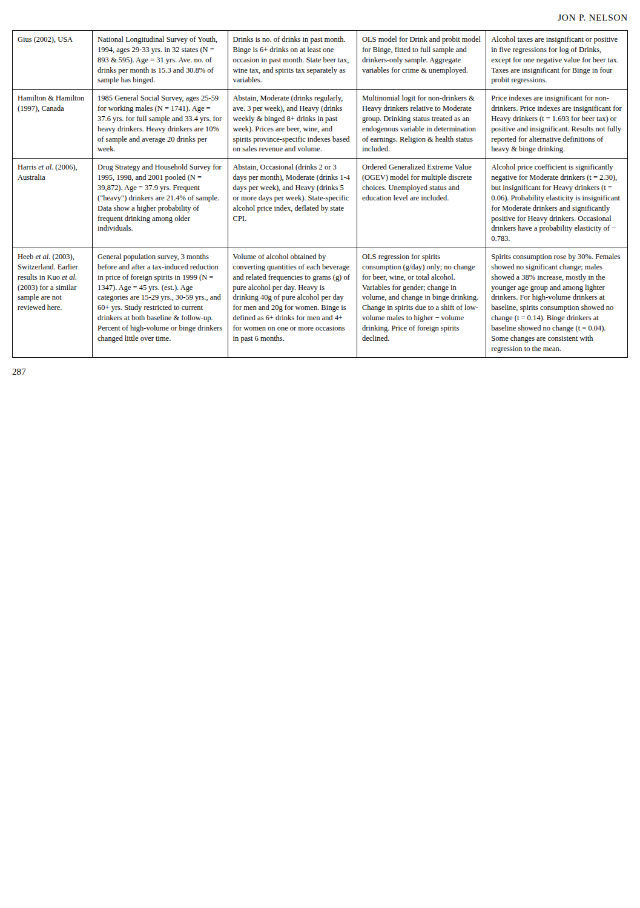JON P. NELSON
| Gius (2002), USA | National Longitudinal Survey of Youth, 1994, ages 29-33 yrs. in 32 states (N = 893 & 595). Age = 31 yrs. Ave. no. of drinks per month is 15.3 and 30.8% of sample has binged. | Drinks is no. of drinks in past month. Binge is 6+ drinks on at least one occasion in past month. State beer tax, wine tax, and spirits tax separately as variables. | OLS model for Drink and probit model for Binge, fitted to full sample and drinkers-only sample. Aggregate variables for crime & unemployed. | Alcohol taxes are insignificant or positive in five regressions for log of Drinks, except for one negative value for beer tax. Taxes are insignificant for Binge in four probit regressions. |
| Hamilton & Hamilton (1997), Canada | 1985 General Social Survey, ages 25-59 for working males (N = 1741). Age = 37.6 yrs. for full sample and 33.4 yrs. for heavy drinkers. Heavy drinkers are 10% of sample and average 20 drinks per week. | Abstain, Moderate (drinks regularly, ave. 3 per week), and Heavy (drinks weekly & binged 8+ drinks in past week). Prices are beer, wine, and spirits province-specific indexes based on sales revenue and volume. | Multinomial logit for non-drinkers & Heavy drinkers relative to Moderate group. Drinking status treated as an endogenous variable in determination of earnings. Religion & health status included. | Price indexes are insignificant for non-drinkers. Price indexes are insignificant for Heavy drinkers (t = 1.693 for beer tax) or positive and insignificant. Results not fully reported for alternative definitions of heavy & binge drinking. |
| Harris et al. (2006), Australia | Drug Strategy and Household Survey for 1995, 1998, and 2001 pooled (N = 39,872). Age = 37.9 yrs. Frequent ("heavy") drinkers are 21.4% of sample. Data show a higher probability of frequent drinking among older individuals. | Abstain, Occasional (drinks 2 or 3 days per month), Moderate (drinks 1-4 days per week), and Heavy (drinks 5 or more days per week). State-specific alcohol price index, deflated by state CPI. | Ordered Generalized Extreme Value (OGEV) model for multiple discrete choices. Unemployed status and education level are included. | Alcohol price coefficient is significantly negative for Moderate drinkers (t = 2.30), but insignificant for Heavy drinkers (t = 0.06). Probability elasticity is insignificant for Moderate drinkers and significantly positive for Heavy drinkers. Occasional drinkers have a probability elasticity of − 0.783. |
| Heeb et al. (2003), Switzerland. Earlier results in Kuo et al. (2003) for a similar sample are not reviewed here. | General population survey, 3 months before and after a tax-induced reduction in price of foreign spirits in 1999 (N = 1347). Age = 45 yrs. (est.). Age categories are 15-29 yrs., 30-59 yrs., and 60+ yrs. Study restricted to current drinkers at both baseline & follow-up. Percent of high-volume or binge drinkers changed little over time. | Volume of alcohol obtained by converting quantities of each beverage and related frequencies to grams (g) of pure alcohol per day. Heavy is drinking 40g of pure alcohol per day for men and 20g for women. Binge is defined as 6+ drinks for men and 4+ for women on one or more occasions in past 6 months. | OLS regression for spirits consumption (g/day) only; no change for beer, wine, or total alcohol. Variables for gender; change in volume, and change in binge drinking. Change in spirits due to a shift of low-volume males to higher − volume drinking. Price of foreign spirits declined. | Spirits consumption rose by 30%. Females showed no significant change; males showed a 38% increase, mostly in the younger age group and among lighter drinkers. For high-volume drinkers at baseline, spirits consumption showed no change (t = 0.14). Binge drinkers at baseline showed no change (t = 0.04). Some changes are consistent with regression to the mean. |
287